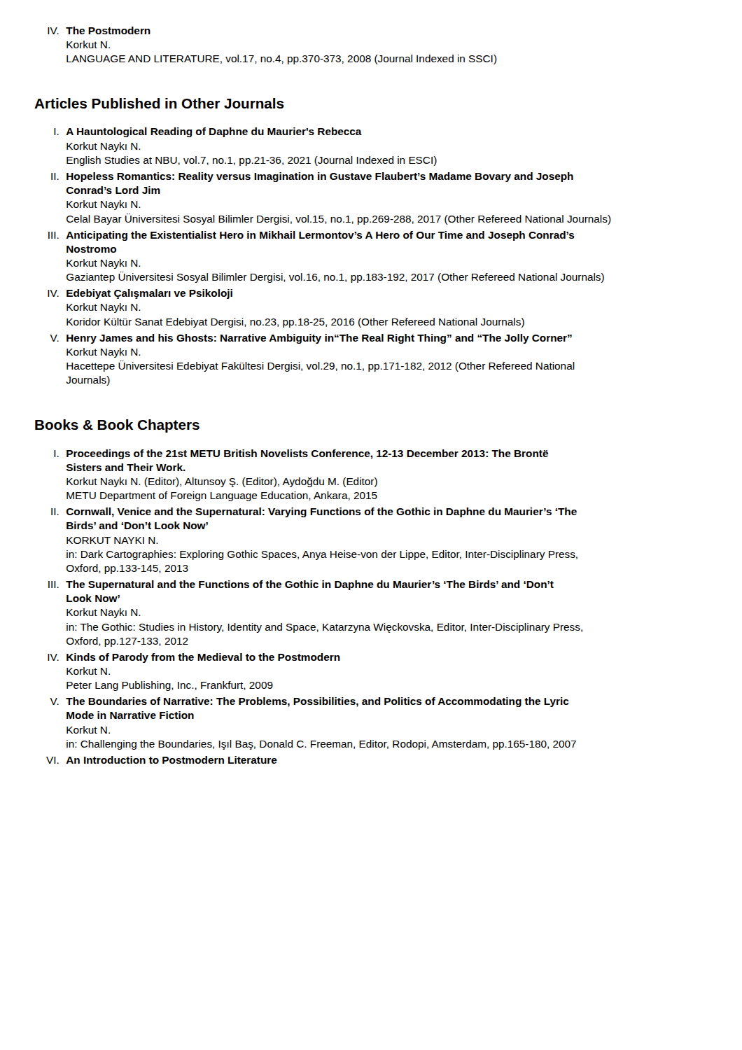The Postmodern Korkut N. LANGUAGE AND LITERATURE, vol.17, no.4, pp.370-373, 2008 (Journal Indexed in SSCI)
Articles Published in Other Journals
A Hauntological Reading of Daphne du Maurier's Rebecca Korkut Naykı N. English Studies at NBU, vol.7, no.1, pp.21-36, 2021 (Journal Indexed in ESCI)
Hopeless Romantics: Reality versus Imagination in Gustave Flaubert’s Madame Bovary and Joseph Conrad’s Lord Jim Korkut Naykı N. Celal Bayar Üniversitesi Sosyal Bilimler Dergisi, vol.15, no.1, pp.269-288, 2017 (Other Refereed National Journals)
Anticipating the Existentialist Hero in Mikhail Lermontov’s A Hero of Our Time and Joseph Conrad’s Nostromo Korkut Naykı N. Gaziantep Üniversitesi Sosyal Bilimler Dergisi, vol.16, no.1, pp.183-192, 2017 (Other Refereed National Journals)
Edebiyat Çalışmaları ve Psikoloji Korkut Naykı N. Koridor Kültür Sanat Edebiyat Dergisi, no.23, pp.18-25, 2016 (Other Refereed National Journals)
Henry James and his Ghosts: Narrative Ambiguity in“The Real Right Thing” and “The Jolly Corner” Korkut Naykı N. Hacettepe Üniversitesi Edebiyat Fakültesi Dergisi, vol.29, no.1, pp.171-182, 2012 (Other Refereed National Journals)
Books & Book Chapters
Proceedings of the 21st METU British Novelists Conference, 12-13 December 2013: The Brontë Sisters and Their Work. Korkut Naykı N. (Editor), Altunsoy Ş. (Editor), Aydoğdu M. (Editor) METU Department of Foreign Language Education, Ankara, 2015
Cornwall, Venice and the Supernatural: Varying Functions of the Gothic in Daphne du Maurier’s ‘The Birds’ and ‘Don’t Look Now’ KORKUT NAYKI N. in: Dark Cartographies: Exploring Gothic Spaces, Anya Heise-von der Lippe, Editor, Inter-Disciplinary Press, Oxford, pp.133-145, 2013
The Supernatural and the Functions of the Gothic in Daphne du Maurier’s ‘The Birds’ and ‘Don’t Look Now’ Korkut Naykı N. in: The Gothic: Studies in History, Identity and Space, Katarzyna Więckovska, Editor, Inter-Disciplinary Press, Oxford, pp.127-133, 2012
Kinds of Parody from the Medieval to the Postmodern Korkut N. Peter Lang Publishing, Inc., Frankfurt, 2009
The Boundaries of Narrative: The Problems, Possibilities, and Politics of Accommodating the Lyric Mode in Narrative Fiction Korkut N. in: Challenging the Boundaries, Işıl Baş, Donald C. Freeman, Editor, Rodopi, Amsterdam, pp.165-180, 2007
An Introduction to Postmodern Literature